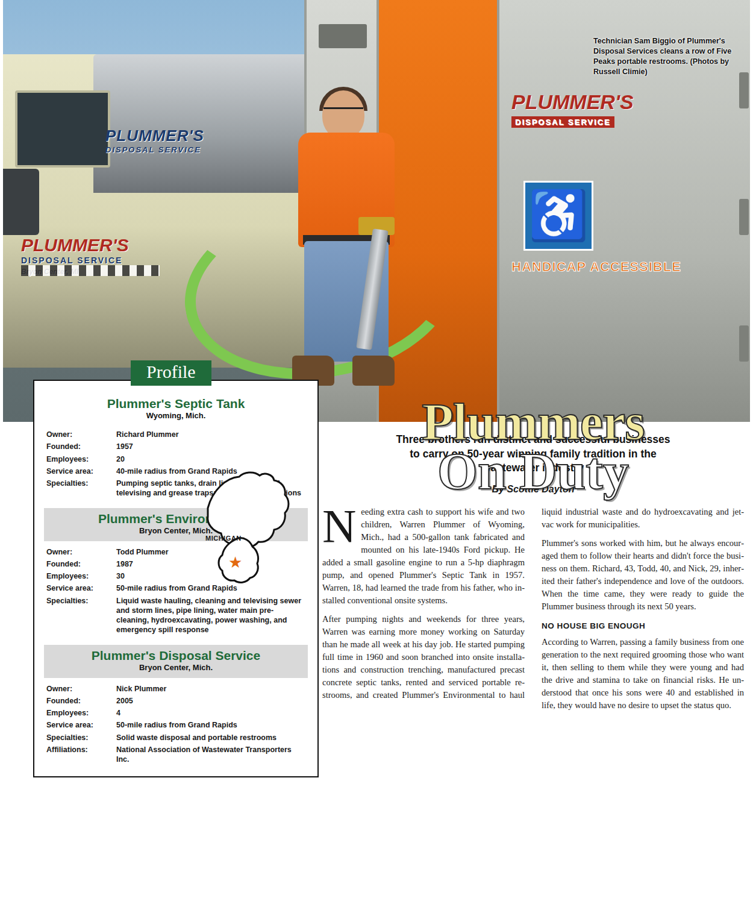PLUMMER'SDISPOSAL SERVICE
PLUMMER'SDISPOSAL SERVICE Bryon Center, MI
PLUMMER'SDISPOSAL SERVICE
HANDICAP ACCESSIBLE
Technician Sam Biggio of Plummer's Disposal Services cleans a row of Five Peaks portable restrooms. (Photos by Russell Climie)
Plummers
On Duty
Profile
Plummer's Septic Tank
Wyoming, Mich.
MICHIGAN
★
| Owner: | Richard Plummer |
| Founded: | 1957 |
| Employees: | 20 |
| Service area: | 40-mile radius from Grand Rapids |
| Specialties: | Pumping septic tanks, drain line cleaning and televising and grease traps; septic tank inspections |
Plummer's Environmental
Bryon Center, Mich.
| Owner: | Todd Plummer |
| Founded: | 1987 |
| Employees: | 30 |
| Service area: | 50-mile radius from Grand Rapids |
| Specialties: | Liquid waste hauling, cleaning and televising sewer and storm lines, pipe lining, water main pre-cleaning, hydroexcavating, power washing, and emergency spill response |
Plummer's Disposal Service
Bryon Center, Mich.
| Owner: | Nick Plummer |
| Founded: | 2005 |
| Employees: | 4 |
| Service area: | 50-mile radius from Grand Rapids |
| Specialties: | Solid waste disposal and portable restrooms |
| Affiliations: | National Association of Wastewater Transporters Inc. |
Three brothers run distinct and successful businesses
to carry on 50-year winning family tradition in the
wastewater industry
By Scottie Dayton
Needing extra cash to support his wife and two children, Warren Plummer of Wyoming, Mich., had a 500-gallon tank fabricated and mounted on his late-1940s Ford pickup. He added a small gasoline engine to run a 5-hp diaphragm pump, and opened Plummer's Septic Tank in 1957. Warren, 18, had learned the trade from his father, who installed conventional onsite systems.
After pumping nights and weekends for three years, Warren was earning more money working on Saturday than he made all week at his day job. He started pumping full time in 1960 and soon branched into onsite installations and construction trenching, manufactured precast concrete septic tanks, rented and serviced portable restrooms, and created Plummer's Environmental to haul liquid industrial waste and do hydroexcavating and jet-vac work for municipalities.
Plummer's sons worked with him, but he always encouraged them to follow their hearts and didn't force the business on them. Richard, 43, Todd, 40, and Nick, 29, inherited their father's independence and love of the outdoors. When the time came, they were ready to guide the Plummer business through its next 50 years.
NO HOUSE BIG ENOUGH
According to Warren, passing a family business from one generation to the next required grooming those who want it, then selling to them while they were young and had the drive and stamina to take on financial risks. He understood that once his sons were 40 and established in life, they would have no desire to upset the status quo.